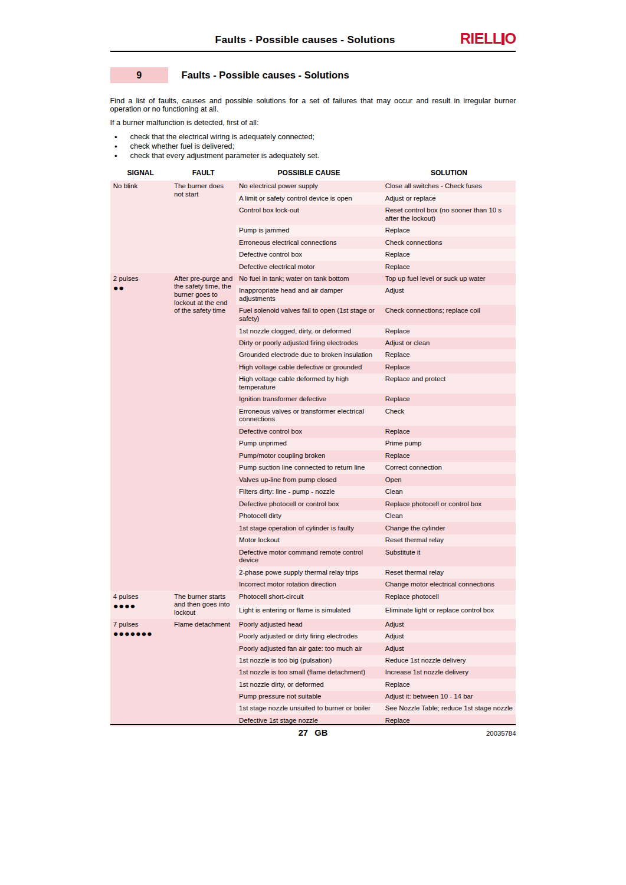Faults - Possible causes - Solutions
RIELL O
9
Faults - Possible causes - Solutions
Find a list of faults, causes and possible solutions for a set of failures that may occur and result in irregular burner operation or no functioning at all.
If a burner malfunction is detected, first of all:
check that the electrical wiring is adequately connected;
check whether fuel is delivered;
check that every adjustment parameter is adequately set.
| SIGNAL | FAULT | POSSIBLE CAUSE | SOLUTION |
| --- | --- | --- | --- |
| No blink | The burner does not start | No electrical power supply | Close all switches - Check fuses |
| A limit or safety control device is open | Adjust or replace |
| Control box lock-out | Reset control box (no sooner than 10 s after the lockout) |
| Pump is jammed | Replace |
| Erroneous electrical connections | Check connections |
| Defective control box | Replace |
| Defective electrical motor | Replace |
| 2 pulses ●● | After pre-purge and the safety time, the burner goes to lockout at the end of the safety time | No fuel in tank; water on tank bottom | Top up fuel level or suck up water |
| Inappropriate head and air damper adjustments | Adjust |
| Fuel solenoid valves fail to open (1st stage or safety) | Check connections; replace coil |
| 1st nozzle clogged, dirty, or deformed | Replace |
| Dirty or poorly adjusted firing electrodes | Adjust or clean |
| Grounded electrode due to broken insulation | Replace |
| High voltage cable defective or grounded | Replace |
| High voltage cable deformed by high temperature | Replace and protect |
| Ignition transformer defective | Replace |
| Erroneous valves or transformer electrical connections | Check |
| Defective control box | Replace |
| Pump unprimed | Prime pump |
| Pump/motor coupling broken | Replace |
| Pump suction line connected to return line | Correct connection |
| Valves up-line from pump closed | Open |
| Filters dirty: line - pump - nozzle | Clean |
| Defective photocell or control box | Replace photocell or control box |
| Photocell dirty | Clean |
| 1st stage operation of cylinder is faulty | Change the cylinder |
| Motor lockout | Reset thermal relay |
| Defective motor command remote control device | Substitute it |
| 2-phase powe supply thermal relay trips | Reset thermal relay |
| | | Incorrect motor rotation direction | Change motor electrical connections |
| 4 pulses ●●●● | The burner starts and then goes into lockout | Photocell short-circuit | Replace photocell |
| Light is entering or flame is simulated | Eliminate light or replace control box |
| 7 pulses ●●●●●●● | Flame detachment | Poorly adjusted head | Adjust |
| Poorly adjusted or dirty firing electrodes | Adjust |
| Poorly adjusted fan air gate: too much air | Adjust |
| 1st nozzle is too big (pulsation) | Reduce 1st nozzle delivery |
| 1st nozzle is too small (flame detachment) | Increase 1st nozzle delivery |
| 1st nozzle dirty, or deformed | Replace |
| Pump pressure not suitable | Adjust it: between 10 - 14 bar |
| 1st stage nozzle unsuited to burner or boiler | See Nozzle Table; reduce 1st stage nozzle |
| Defective 1st stage nozzle | Replace |
27 GB
20035784